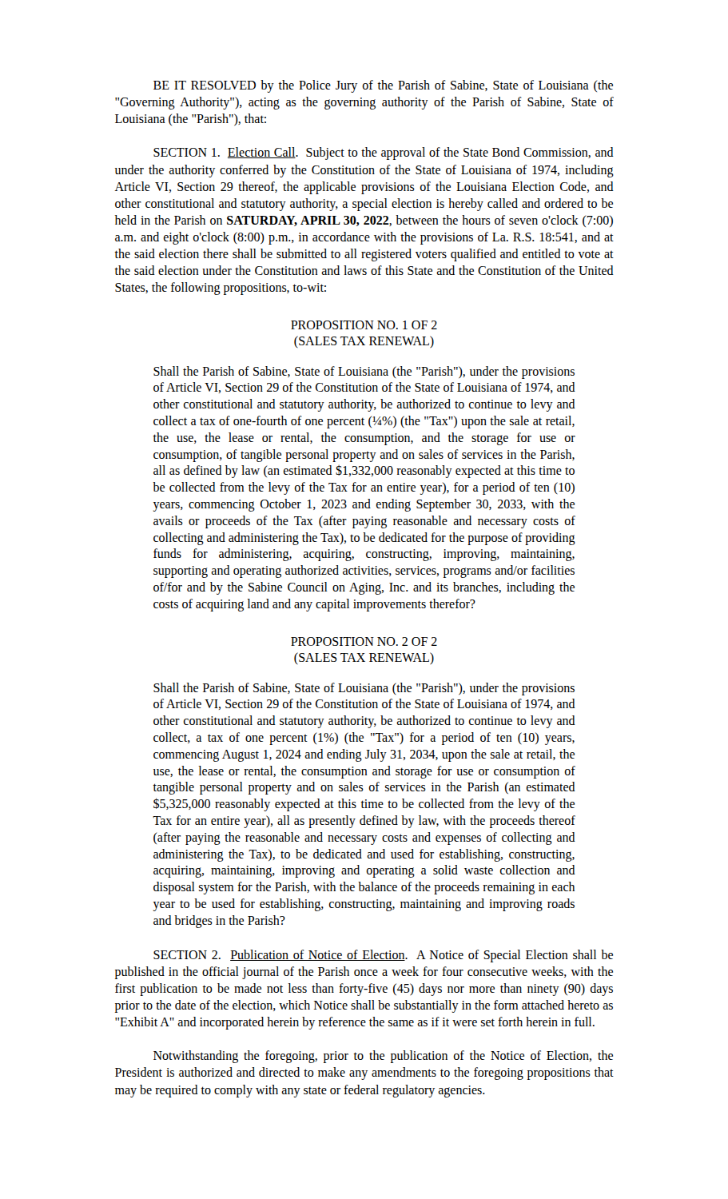BE IT RESOLVED by the Police Jury of the Parish of Sabine, State of Louisiana (the "Governing Authority"), acting as the governing authority of the Parish of Sabine, State of Louisiana (the "Parish"), that:
SECTION 1. Election Call. Subject to the approval of the State Bond Commission, and under the authority conferred by the Constitution of the State of Louisiana of 1974, including Article VI, Section 29 thereof, the applicable provisions of the Louisiana Election Code, and other constitutional and statutory authority, a special election is hereby called and ordered to be held in the Parish on SATURDAY, APRIL 30, 2022, between the hours of seven o'clock (7:00) a.m. and eight o'clock (8:00) p.m., in accordance with the provisions of La. R.S. 18:541, and at the said election there shall be submitted to all registered voters qualified and entitled to vote at the said election under the Constitution and laws of this State and the Constitution of the United States, the following propositions, to-wit:
PROPOSITION NO. 1 OF 2
(SALES TAX RENEWAL)
Shall the Parish of Sabine, State of Louisiana (the "Parish"), under the provisions of Article VI, Section 29 of the Constitution of the State of Louisiana of 1974, and other constitutional and statutory authority, be authorized to continue to levy and collect a tax of one-fourth of one percent (¼%) (the "Tax") upon the sale at retail, the use, the lease or rental, the consumption, and the storage for use or consumption, of tangible personal property and on sales of services in the Parish, all as defined by law (an estimated $1,332,000 reasonably expected at this time to be collected from the levy of the Tax for an entire year), for a period of ten (10) years, commencing October 1, 2023 and ending September 30, 2033, with the avails or proceeds of the Tax (after paying reasonable and necessary costs of collecting and administering the Tax), to be dedicated for the purpose of providing funds for administering, acquiring, constructing, improving, maintaining, supporting and operating authorized activities, services, programs and/or facilities of/for and by the Sabine Council on Aging, Inc. and its branches, including the costs of acquiring land and any capital improvements therefor?
PROPOSITION NO. 2 OF 2
(SALES TAX RENEWAL)
Shall the Parish of Sabine, State of Louisiana (the "Parish"), under the provisions of Article VI, Section 29 of the Constitution of the State of Louisiana of 1974, and other constitutional and statutory authority, be authorized to continue to levy and collect, a tax of one percent (1%) (the "Tax") for a period of ten (10) years, commencing August 1, 2024 and ending July 31, 2034, upon the sale at retail, the use, the lease or rental, the consumption and storage for use or consumption of tangible personal property and on sales of services in the Parish (an estimated $5,325,000 reasonably expected at this time to be collected from the levy of the Tax for an entire year), all as presently defined by law, with the proceeds thereof (after paying the reasonable and necessary costs and expenses of collecting and administering the Tax), to be dedicated and used for establishing, constructing, acquiring, maintaining, improving and operating a solid waste collection and disposal system for the Parish, with the balance of the proceeds remaining in each year to be used for establishing, constructing, maintaining and improving roads and bridges in the Parish?
SECTION 2. Publication of Notice of Election. A Notice of Special Election shall be published in the official journal of the Parish once a week for four consecutive weeks, with the first publication to be made not less than forty-five (45) days nor more than ninety (90) days prior to the date of the election, which Notice shall be substantially in the form attached hereto as "Exhibit A" and incorporated herein by reference the same as if it were set forth herein in full.
Notwithstanding the foregoing, prior to the publication of the Notice of Election, the President is authorized and directed to make any amendments to the foregoing propositions that may be required to comply with any state or federal regulatory agencies.